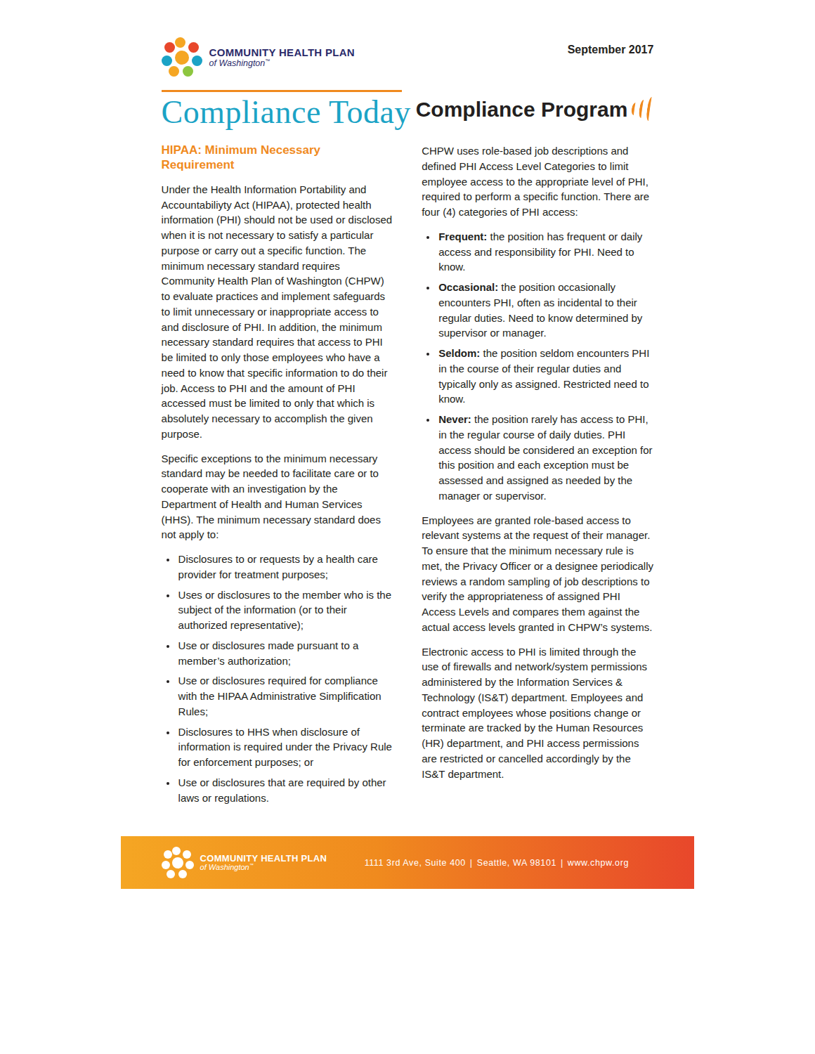Community Health Plan
of Washington™
September 2017
Compliance Today
Compliance Program
HIPAA: Minimum Necessary Requirement
Under the Health Information Portability and Accountabiliyty Act (HIPAA), protected health information (PHI) should not be used or disclosed when it is not necessary to satisfy a particular purpose or carry out a specific function. The minimum necessary standard requires Community Health Plan of Washington (CHPW) to evaluate practices and implement safeguards to limit unnecessary or inappropriate access to and disclosure of PHI. In addition, the minimum necessary standard requires that access to PHI be limited to only those employees who have a need to know that specific information to do their job. Access to PHI and the amount of PHI accessed must be limited to only that which is absolutely necessary to accomplish the given purpose.
Specific exceptions to the minimum necessary standard may be needed to facilitate care or to cooperate with an investigation by the Department of Health and Human Services (HHS). The minimum necessary standard does not apply to:
Disclosures to or requests by a health care provider for treatment purposes;
Uses or disclosures to the member who is the subject of the information (or to their authorized representative);
Use or disclosures made pursuant to a member’s authorization;
Use or disclosures required for compliance with the HIPAA Administrative Simplification Rules;
Disclosures to HHS when disclosure of information is required under the Privacy Rule for enforcement purposes; or
Use or disclosures that are required by other laws or regulations.
CHPW uses role-based job descriptions and defined PHI Access Level Categories to limit employee access to the appropriate level of PHI, required to perform a specific function. There are four (4) categories of PHI access:
Frequent: the position has frequent or daily access and responsibility for PHI. Need to know.
Occasional: the position occasionally encounters PHI, often as incidental to their regular duties. Need to know determined by supervisor or manager.
Seldom: the position seldom encounters PHI in the course of their regular duties and typically only as assigned. Restricted need to know.
Never: the position rarely has access to PHI, in the regular course of daily duties. PHI access should be considered an exception for this position and each exception must be assessed and assigned as needed by the manager or supervisor.
Employees are granted role-based access to relevant systems at the request of their manager. To ensure that the minimum necessary rule is met, the Privacy Officer or a designee periodically reviews a random sampling of job descriptions to verify the appropriateness of assigned PHI Access Levels and compares them against the actual access levels granted in CHPW’s systems.
Electronic access to PHI is limited through the use of firewalls and network/system permissions administered by the Information Services & Technology (IS&T) department. Employees and contract employees whose positions change or terminate are tracked by the Human Resources (HR) department, and PHI access permissions are restricted or cancelled accordingly by the IS&T department.
Community Health Plan
of Washington™
1111 3rd Ave, Suite 400|Seattle, WA 98101|www.chpw.org